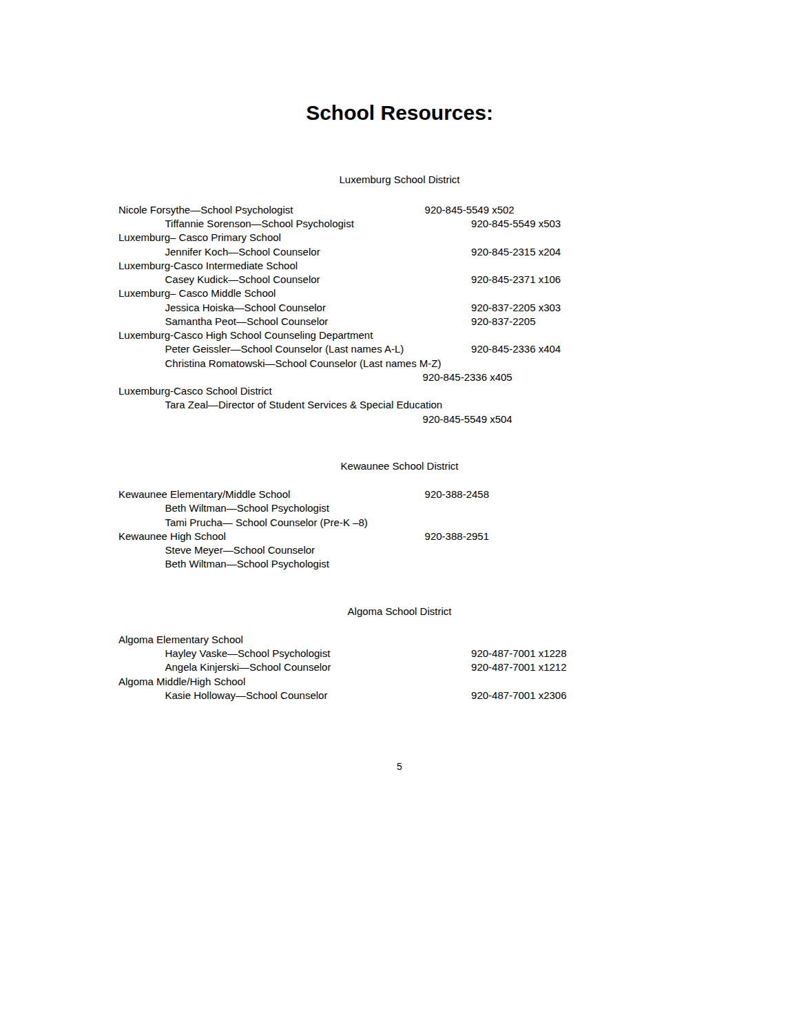School Resources:
Luxemburg School District
Nicole Forsythe—School Psychologist 920-845-5549 x502
Tiffannie Sorenson—School Psychologist 920-845-5549 x503
Luxemburg– Casco Primary School
Jennifer Koch—School Counselor 920-845-2315 x204
Luxemburg-Casco Intermediate School
Casey Kudick—School Counselor 920-845-2371 x106
Luxemburg– Casco Middle School
Jessica Hoiska—School Counselor 920-837-2205 x303
Samantha Peot—School Counselor 920-837-2205
Luxemburg-Casco High School Counseling Department
Peter Geissler—School Counselor (Last names A-L) 920-845-2336 x404
Christina Romatowski—School Counselor (Last names M-Z)
920-845-2336 x405
Luxemburg-Casco School District
Tara Zeal—Director of Student Services & Special Education
920-845-5549 x504
Kewaunee School District
Kewaunee Elementary/Middle School 920-388-2458
Beth Wiltman—School Psychologist
Tami Prucha— School Counselor (Pre-K –8)
Kewaunee High School 920-388-2951
Steve Meyer—School Counselor
Beth Wiltman—School Psychologist
Algoma School District
Algoma Elementary School
Hayley Vaske—School Psychologist 920-487-7001 x1228
Angela Kinjerski—School Counselor 920-487-7001 x1212
Algoma Middle/High School
Kasie Holloway—School Counselor 920-487-7001 x2306
5